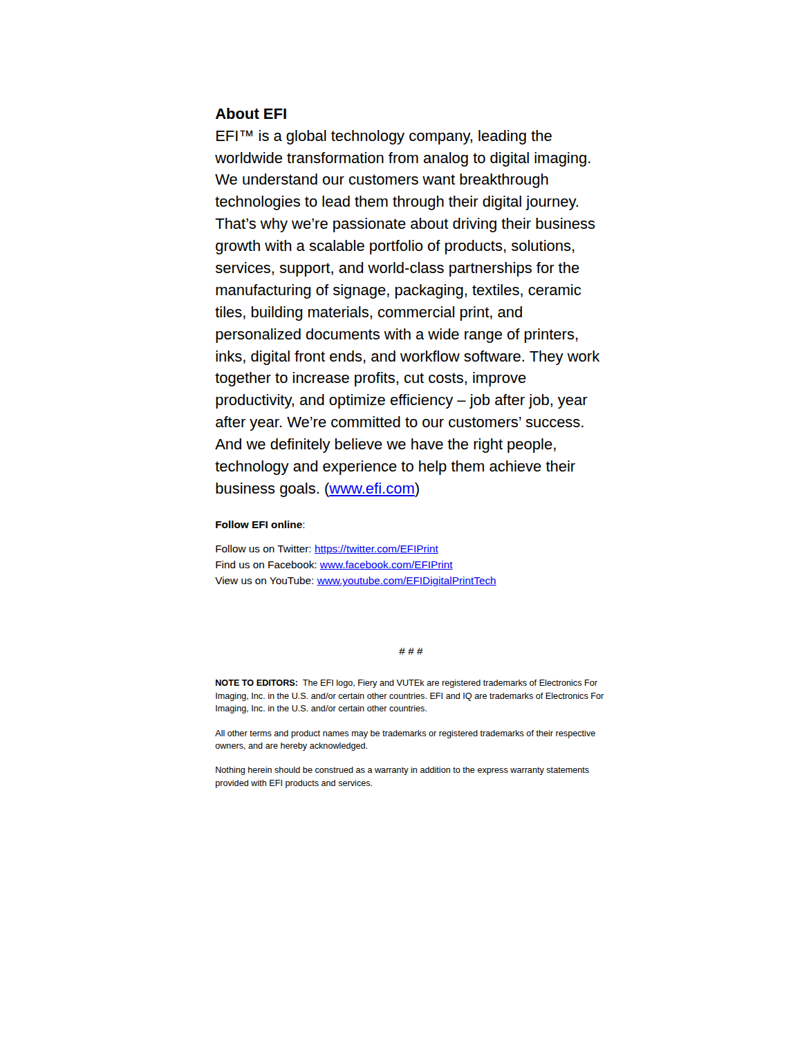About EFI
EFI™ is a global technology company, leading the worldwide transformation from analog to digital imaging. We understand our customers want breakthrough technologies to lead them through their digital journey. That’s why we’re passionate about driving their business growth with a scalable portfolio of products, solutions, services, support, and world-class partnerships for the manufacturing of signage, packaging, textiles, ceramic tiles, building materials, commercial print, and personalized documents with a wide range of printers, inks, digital front ends, and workflow software. They work together to increase profits, cut costs, improve productivity, and optimize efficiency – job after job, year after year. We’re committed to our customers’ success. And we definitely believe we have the right people, technology and experience to help them achieve their business goals. (www.efi.com)
Follow EFI online:
Follow us on Twitter: https://twitter.com/EFIPrint
Find us on Facebook: www.facebook.com/EFIPrint
View us on YouTube: www.youtube.com/EFIDigitalPrintTech
# # #
NOTE TO EDITORS: The EFI logo, Fiery and VUTEk are registered trademarks of Electronics For Imaging, Inc. in the U.S. and/or certain other countries. EFI and IQ are trademarks of Electronics For Imaging, Inc. in the U.S. and/or certain other countries.
All other terms and product names may be trademarks or registered trademarks of their respective owners, and are hereby acknowledged.
Nothing herein should be construed as a warranty in addition to the express warranty statements provided with EFI products and services.